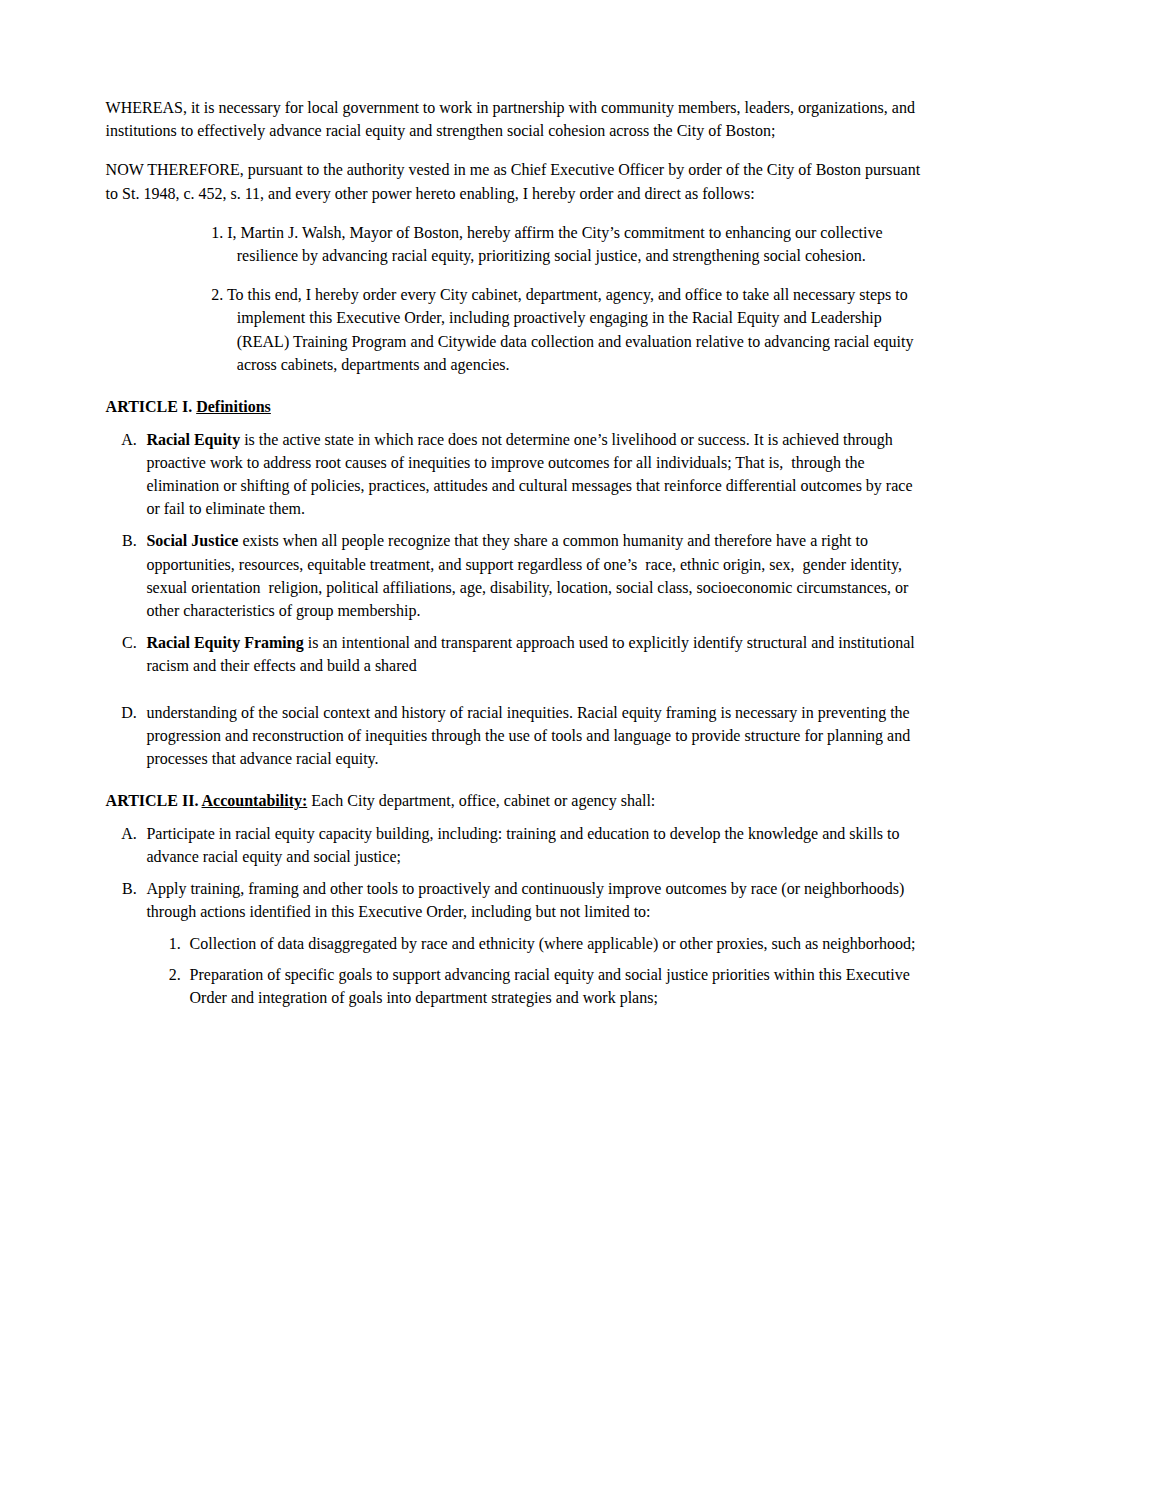WHEREAS, it is necessary for local government to work in partnership with community members, leaders, organizations, and institutions to effectively advance racial equity and strengthen social cohesion across the City of Boston;
NOW THEREFORE, pursuant to the authority vested in me as Chief Executive Officer by order of the City of Boston pursuant to St. 1948, c. 452, s. 11, and every other power hereto enabling, I hereby order and direct as follows:
1. I, Martin J. Walsh, Mayor of Boston, hereby affirm the City’s commitment to enhancing our collective resilience by advancing racial equity, prioritizing social justice, and strengthening social cohesion.
2. To this end, I hereby order every City cabinet, department, agency, and office to take all necessary steps to implement this Executive Order, including proactively engaging in the Racial Equity and Leadership (REAL) Training Program and Citywide data collection and evaluation relative to advancing racial equity across cabinets, departments and agencies.
ARTICLE I. Definitions
Racial Equity is the active state in which race does not determine one’s livelihood or success. It is achieved through proactive work to address root causes of inequities to improve outcomes for all individuals; That is, through the elimination or shifting of policies, practices, attitudes and cultural messages that reinforce differential outcomes by race or fail to eliminate them.
Social Justice exists when all people recognize that they share a common humanity and therefore have a right to opportunities, resources, equitable treatment, and support regardless of one’s race, ethnic origin, sex, gender identity, sexual orientation religion, political affiliations, age, disability, location, social class, socioeconomic circumstances, or other characteristics of group membership.
Racial Equity Framing is an intentional and transparent approach used to explicitly identify structural and institutional racism and their effects and build a shared
understanding of the social context and history of racial inequities. Racial equity framing is necessary in preventing the progression and reconstruction of inequities through the use of tools and language to provide structure for planning and processes that advance racial equity.
ARTICLE II. Accountability: Each City department, office, cabinet or agency shall:
Participate in racial equity capacity building, including: training and education to develop the knowledge and skills to advance racial equity and social justice;
Apply training, framing and other tools to proactively and continuously improve outcomes by race (or neighborhoods) through actions identified in this Executive Order, including but not limited to:
Collection of data disaggregated by race and ethnicity (where applicable) or other proxies, such as neighborhood;
Preparation of specific goals to support advancing racial equity and social justice priorities within this Executive Order and integration of goals into department strategies and work plans;